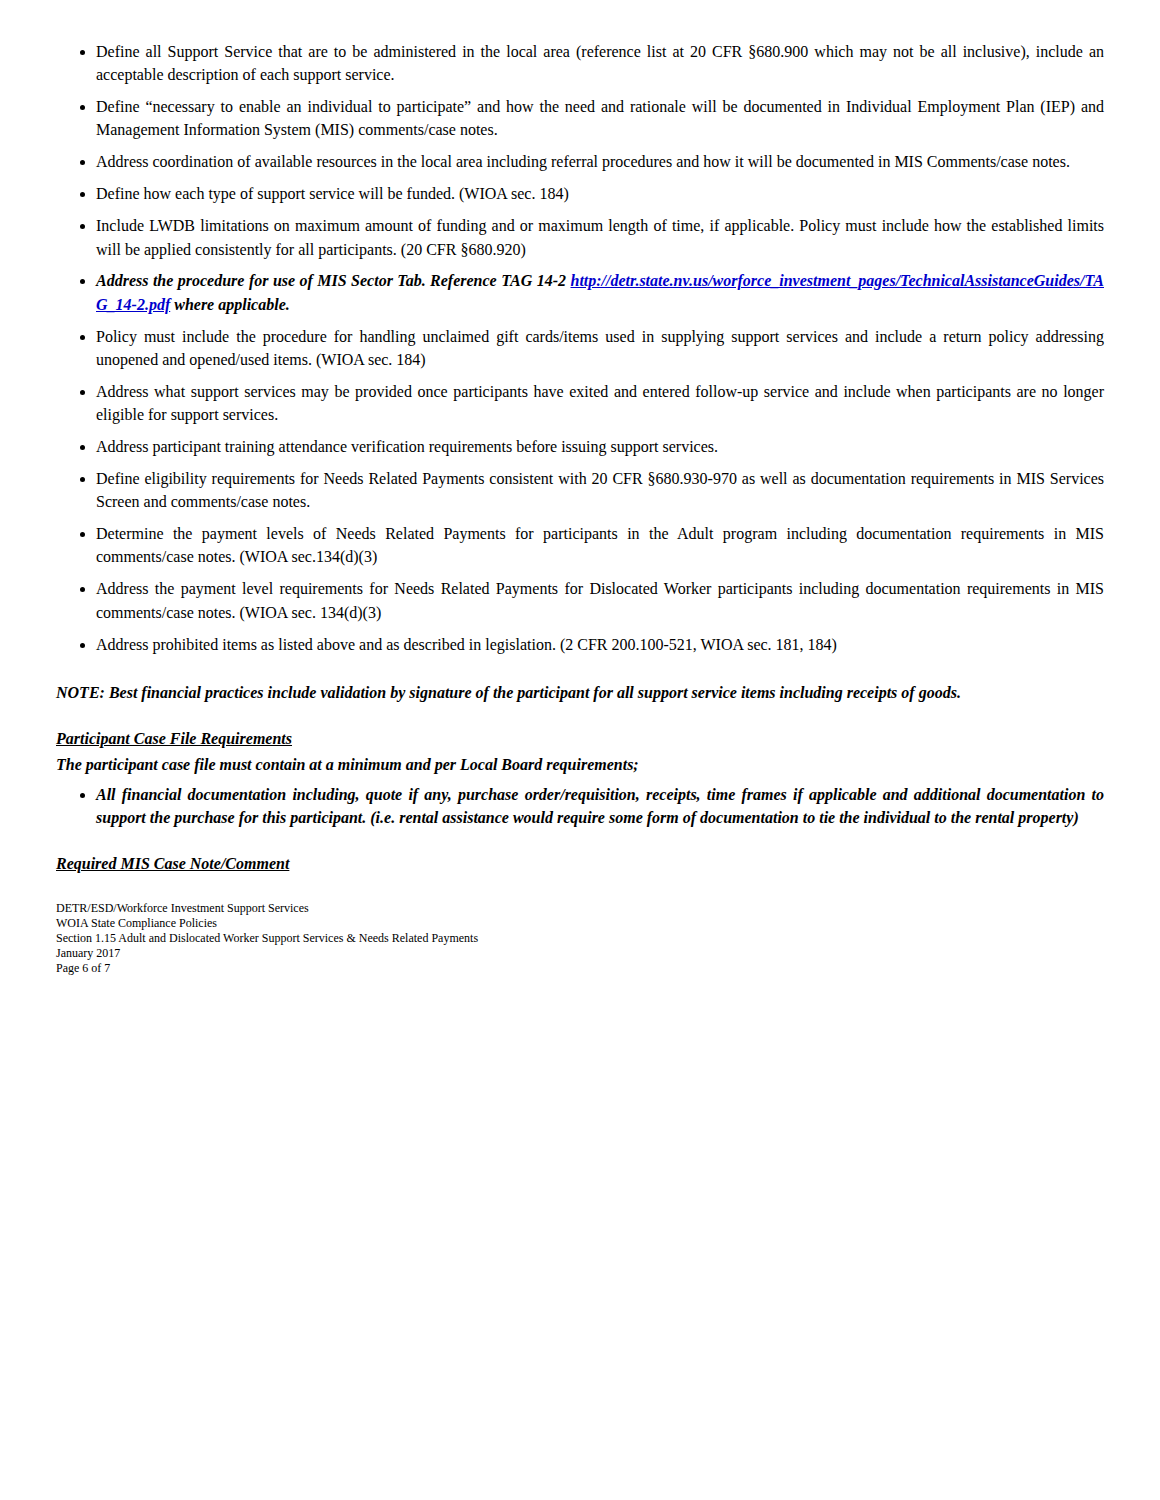Define all Support Service that are to be administered in the local area (reference list at 20 CFR §680.900 which may not be all inclusive), include an acceptable description of each support service.
Define “necessary to enable an individual to participate” and how the need and rationale will be documented in Individual Employment Plan (IEP) and Management Information System (MIS) comments/case notes.
Address coordination of available resources in the local area including referral procedures and how it will be documented in MIS Comments/case notes.
Define how each type of support service will be funded. (WIOA sec. 184)
Include LWDB limitations on maximum amount of funding and or maximum length of time, if applicable. Policy must include how the established limits will be applied consistently for all participants. (20 CFR §680.920)
Address the procedure for use of MIS Sector Tab. Reference TAG 14-2 http://detr.state.nv.us/worforce_investment_pages/TechnicalAssistanceGuides/TAG_14-2.pdf where applicable.
Policy must include the procedure for handling unclaimed gift cards/items used in supplying support services and include a return policy addressing unopened and opened/used items. (WIOA sec. 184)
Address what support services may be provided once participants have exited and entered follow-up service and include when participants are no longer eligible for support services.
Address participant training attendance verification requirements before issuing support services.
Define eligibility requirements for Needs Related Payments consistent with 20 CFR §680.930-970 as well as documentation requirements in MIS Services Screen and comments/case notes.
Determine the payment levels of Needs Related Payments for participants in the Adult program including documentation requirements in MIS comments/case notes. (WIOA sec.134(d)(3)
Address the payment level requirements for Needs Related Payments for Dislocated Worker participants including documentation requirements in MIS comments/case notes. (WIOA sec. 134(d)(3)
Address prohibited items as listed above and as described in legislation. (2 CFR 200.100-521, WIOA sec. 181, 184)
NOTE: Best financial practices include validation by signature of the participant for all support service items including receipts of goods.
Participant Case File Requirements
The participant case file must contain at a minimum and per Local Board requirements;
All financial documentation including, quote if any, purchase order/requisition, receipts, time frames if applicable and additional documentation to support the purchase for this participant. (i.e. rental assistance would require some form of documentation to tie the individual to the rental property)
Required MIS Case Note/Comment
DETR/ESD/Workforce Investment Support Services
WOIA State Compliance Policies
Section 1.15 Adult and Dislocated Worker Support Services & Needs Related Payments
January 2017
Page 6 of 7